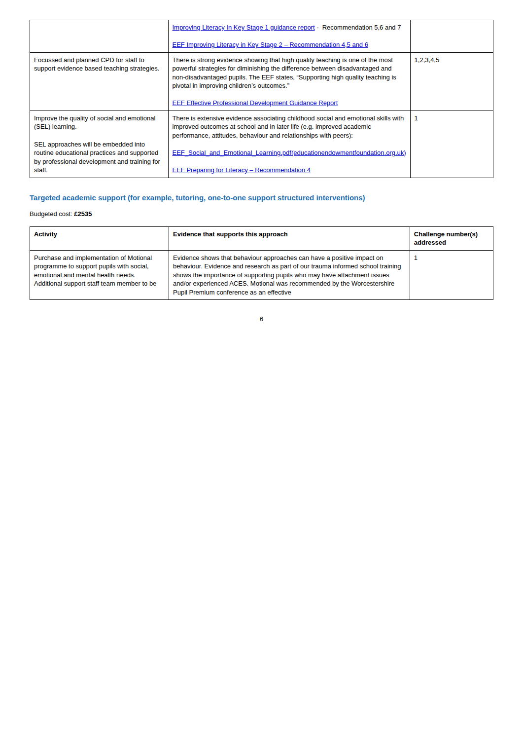| | Improving Literacy In Key Stage 1 guidance report - Recommendation 5,6 and 7 EEF Improving Literacy in Key Stage 2 – Recommendation 4,5 and 6 | |
| Focussed and planned CPD for staff to support evidence based teaching strategies. | There is strong evidence showing that high quality teaching is one of the most powerful strategies for diminishing the difference between disadvantaged and non-disadvantaged pupils. The EEF states, “Supporting high quality teaching is pivotal in improving children’s outcomes.” EEF Effective Professional Development Guidance Report | 1,2,3,4,5 |
| Improve the quality of social and emotional (SEL) learning. SEL approaches will be embedded into routine educational practices and supported by professional development and training for staff. | There is extensive evidence associating childhood social and emotional skills with improved outcomes at school and in later life (e.g. improved academic performance, attitudes, behaviour and relationships with peers): EEF_Social_and_Emotional_Learning.pdf(educationendowmentfoundation.org.uk) EEF Preparing for Literacy – Recommendation 4 | 1 |
Targeted academic support (for example, tutoring, one-to-one support structured interventions)
Budgeted cost: £2535
| Activity | Evidence that supports this approach | Challenge number(s) addressed |
| --- | --- | --- |
| Purchase and implementation of Motional programme to support pupils with social, emotional and mental health needs. Additional support staff team member to be | Evidence shows that behaviour approaches can have a positive impact on behaviour. Evidence and research as part of our trauma informed school training shows the importance of supporting pupils who may have attachment issues and/or experienced ACES. Motional was recommended by the Worcestershire Pupil Premium conference as an effective | 1 |
6